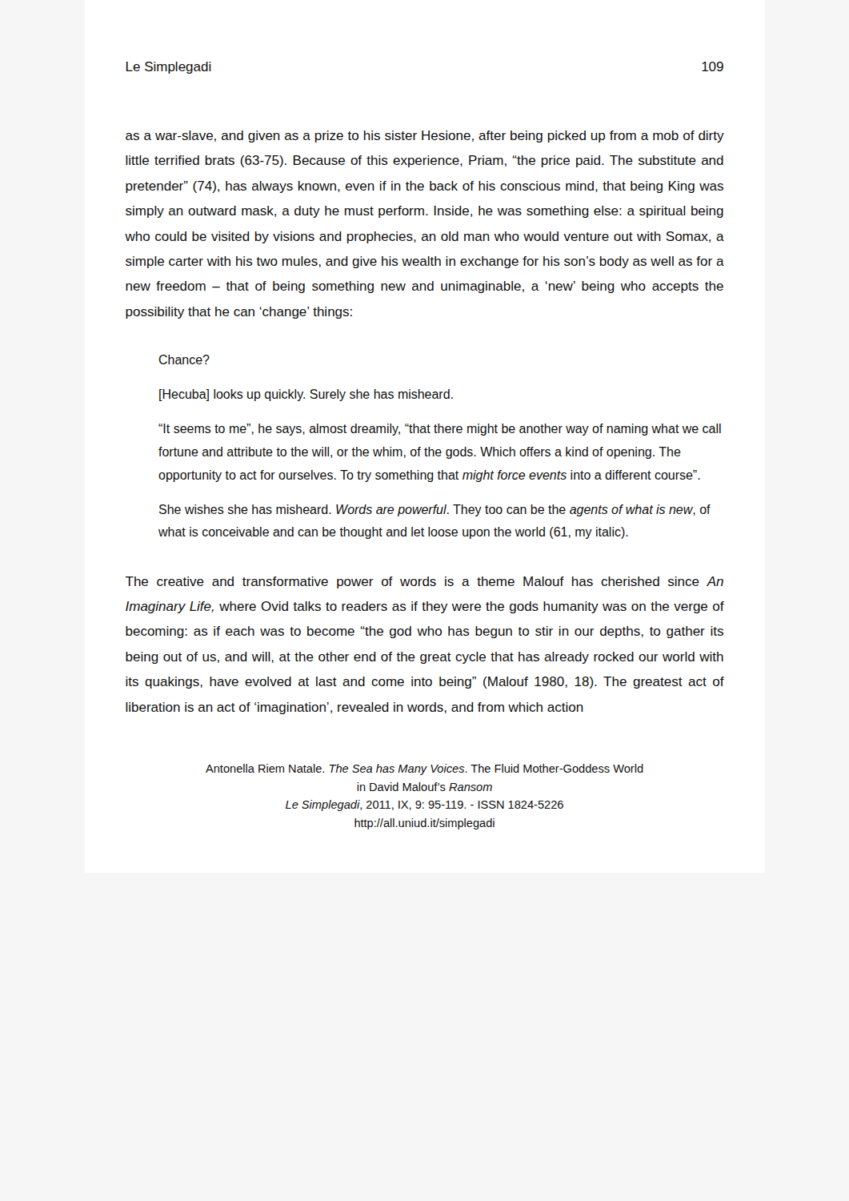Le Simplegadi
109
as a war-slave, and given as a prize to his sister Hesione, after being picked up from a mob of dirty little terrified brats (63-75). Because of this experience, Priam, “the price paid. The substitute and pretender” (74), has always known, even if in the back of his conscious mind, that being King was simply an outward mask, a duty he must perform. Inside, he was something else: a spiritual being who could be visited by visions and prophecies, an old man who would venture out with Somax, a simple carter with his two mules, and give his wealth in exchange for his son’s body as well as for a new freedom – that of being something new and unimaginable, a ‘new’ being who accepts the possibility that he can ‘change’ things:
Chance?
[Hecuba] looks up quickly. Surely she has misheard.
“It seems to me”, he says, almost dreamily, “that there might be another way of naming what we call fortune and attribute to the will, or the whim, of the gods. Which offers a kind of opening. The opportunity to act for ourselves. To try something that might force events into a different course”.
She wishes she has misheard. Words are powerful. They too can be the agents of what is new, of what is conceivable and can be thought and let loose upon the world (61, my italic).
The creative and transformative power of words is a theme Malouf has cherished since An Imaginary Life, where Ovid talks to readers as if they were the gods humanity was on the verge of becoming: as if each was to become “the god who has begun to stir in our depths, to gather its being out of us, and will, at the other end of the great cycle that has already rocked our world with its quakings, have evolved at last and come into being” (Malouf 1980, 18). The greatest act of liberation is an act of ‘imagination’, revealed in words, and from which action
Antonella Riem Natale. The Sea has Many Voices. The Fluid Mother-Goddess World
in David Malouf’s Ransom
Le Simplegadi, 2011, IX, 9: 95-119. - ISSN 1824-5226
http://all.uniud.it/simplegadi